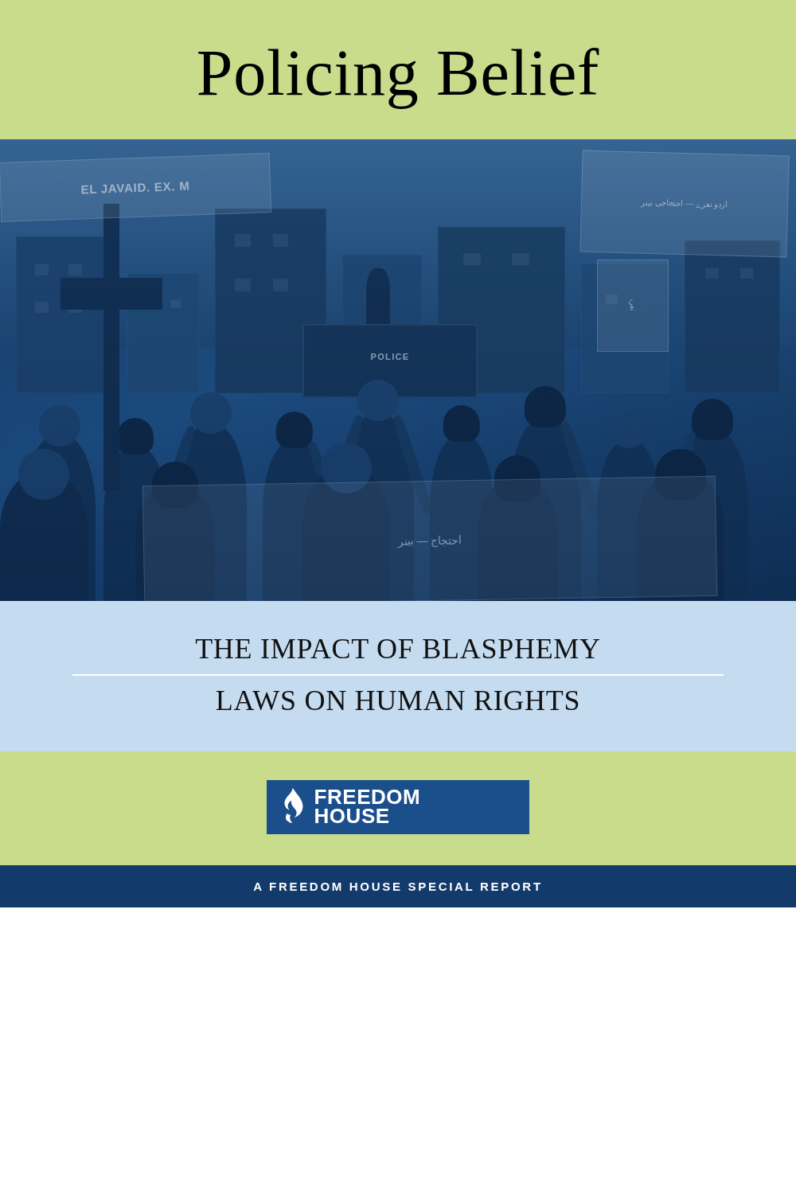Policing Belief
POLICE
EL JAVAID. EX. M
اردو نعرے — احتجاجی بینر
نعرہ
احتجاج — بینر
Protest scene illustration
The Impact of Blasphemy
Laws on Human Rights
FREEDOM HOUSE
A Freedom House Special Report